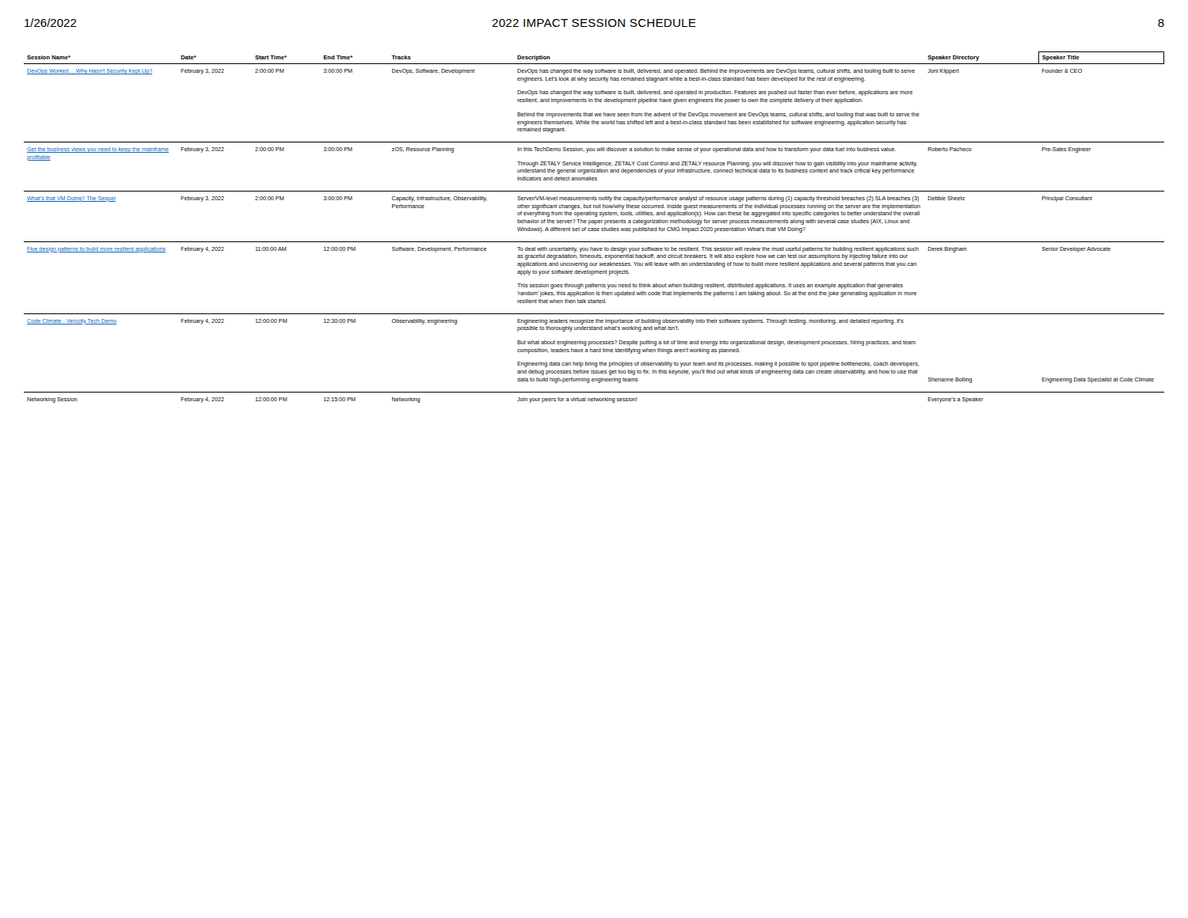1/26/2022
2022 IMPACT SESSION SCHEDULE
8
| Session Name* | Date* | Start Time* | End Time* | Tracks | Description | Speaker Directory | Speaker Title |
| --- | --- | --- | --- | --- | --- | --- | --- |
| DevOps Worked… Why Hasn't Security Kept Up? | February 3, 2022 | 2:00:00 PM | 3:00:00 PM | DevOps, Software, Development | DevOps has changed the way software is built, delivered, and operated. Behind the improvements are DevOps teams, cultural shifts, and tooling built to serve engineers. Let's look at why security has remained stagnant while a best-in-class standard has been developed for the rest of engineering. DevOps has changed the way software is built, delivered, and operated in production. Features are pushed out faster than ever before, applications are more resilient, and improvements in the development pipeline have given engineers the power to own the complete delivery of their application. Behind the improvements that we have seen from the advent of the DevOps movement are DevOps teams, cultural shifts, and tooling that was built to serve the engineers themselves. While the world has shifted left and a best-in-class standard has been established for software engineering, application security has remained stagnant. | Joni Klippert | Founder & CEO |
| Get the business views you need to keep the mainframe profitable | February 3, 2022 | 2:00:00 PM | 3:00:00 PM | zOS, Resource Planning | In this TechDemo Session, you will discover a solution to make sense of your operational data and how to transform your data fuel into business value. Through ZETALY Service Intelligence, ZETALY Cost Control and ZETALY resource Planning, you will discover how to gain visibility into your mainframe activity, understand the general organization and dependencies of your infrastructure, connect technical data to its business context and track critical key performance indicators and detect anomalies | Roberto Pacheco | Pre-Sales Engineer |
| What's that VM Doing? The Sequel | February 3, 2022 | 2:00:00 PM | 3:00:00 PM | Capacity, Infrastructure, Observability, Performance | Server/VM-level measurements notify the capacity/performance analyst of resource usage patterns during (1) capacity threshold breaches (2) SLA breaches (3) other significant changes, but not how/why these occurred. Inside guest measurements of the individual processes running on the server are the implementation of everything from the operating system, tools, utilities, and application(s). How can these be aggregated into specific categories to better understand the overall behavior of the server? The paper presents a categorization methodology for server process measurements along with several case studies (AIX, Linux and Windows). A different set of case studies was published for CMG Impact 2020 presentation What's that VM Doing? | Debbie Sheetz | Principal Consultant |
| Five design patterns to build more resilient applications | February 4, 2022 | 11:00:00 AM | 12:00:00 PM | Software, Development, Performance | To deal with uncertainty, you have to design your software to be resilient. This session will review the most useful patterns for building resilient applications such as graceful degradation, timeouts, exponential backoff, and circuit breakers. It will also explore how we can test our assumptions by injecting failure into our applications and uncovering our weaknesses. You will leave with an understanding of how to build more resilient applications and several patterns that you can apply to your software development projects. This session goes through patterns you need to think about when building resilient, distributed applications. It uses an example application that generates 'random' jokes, this application is then updated with code that implements the patterns I am talking about. So at the end the joke generating application in more resilient that when then talk started. | Derek Bingham | Senior Developer Advocate |
| Code Climate - Velocity Tech Demo | February 4, 2022 | 12:00:00 PM | 12:30:00 PM | Observability, engineering | Engineering leaders recognize the importance of building observability into their software systems. Through testing, monitoring, and detailed reporting, it's possible to thoroughly understand what's working and what isn't. But what about engineering processes? Despite putting a lot of time and energy into organizational design, development processes, hiring practices, and team composition, leaders have a hard time identifying when things aren't working as planned. Engineering data can help bring the principles of observability to your team and its processes, making it possible to spot pipeline bottlenecks, coach developers, and debug processes before issues get too big to fix. In this keynote, you'll find out what kinds of engineering data can create observability, and how to use that data to build high-performing engineering teams | Sherianne Bolling | Engineering Data Specialist at Code Climate |
| Networking Session | February 4, 2022 | 12:00:00 PM | 12:15:00 PM | Networking | Join your peers for a virtual networking session! | Everyone's a Speaker | |